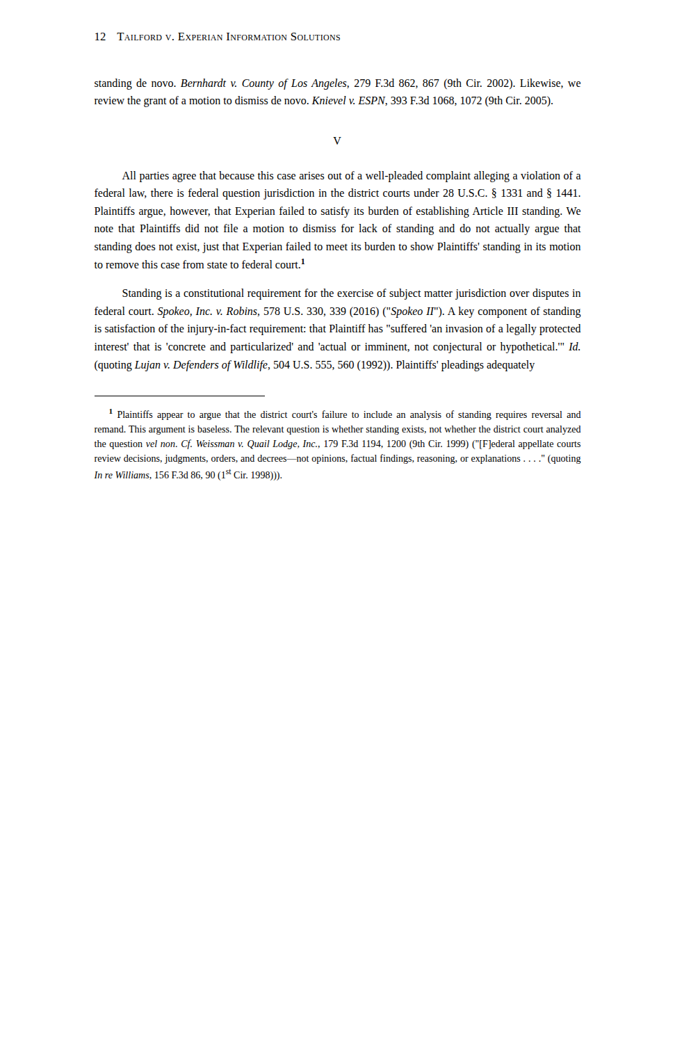12 Tailford v. Experian Information Solutions
standing de novo. Bernhardt v. County of Los Angeles, 279 F.3d 862, 867 (9th Cir. 2002). Likewise, we review the grant of a motion to dismiss de novo. Knievel v. ESPN, 393 F.3d 1068, 1072 (9th Cir. 2005).
V
All parties agree that because this case arises out of a well-pleaded complaint alleging a violation of a federal law, there is federal question jurisdiction in the district courts under 28 U.S.C. § 1331 and § 1441. Plaintiffs argue, however, that Experian failed to satisfy its burden of establishing Article III standing. We note that Plaintiffs did not file a motion to dismiss for lack of standing and do not actually argue that standing does not exist, just that Experian failed to meet its burden to show Plaintiffs' standing in its motion to remove this case from state to federal court.1
Standing is a constitutional requirement for the exercise of subject matter jurisdiction over disputes in federal court. Spokeo, Inc. v. Robins, 578 U.S. 330, 339 (2016) ("Spokeo II"). A key component of standing is satisfaction of the injury-in-fact requirement: that Plaintiff has "suffered 'an invasion of a legally protected interest' that is 'concrete and particularized' and 'actual or imminent, not conjectural or hypothetical.'" Id. (quoting Lujan v. Defenders of Wildlife, 504 U.S. 555, 560 (1992)). Plaintiffs' pleadings adequately
1 Plaintiffs appear to argue that the district court's failure to include an analysis of standing requires reversal and remand. This argument is baseless. The relevant question is whether standing exists, not whether the district court analyzed the question vel non. Cf. Weissman v. Quail Lodge, Inc., 179 F.3d 1194, 1200 (9th Cir. 1999) ("[F]ederal appellate courts review decisions, judgments, orders, and decrees—not opinions, factual findings, reasoning, or explanations . . . ." (quoting In re Williams, 156 F.3d 86, 90 (1st Cir. 1998))).